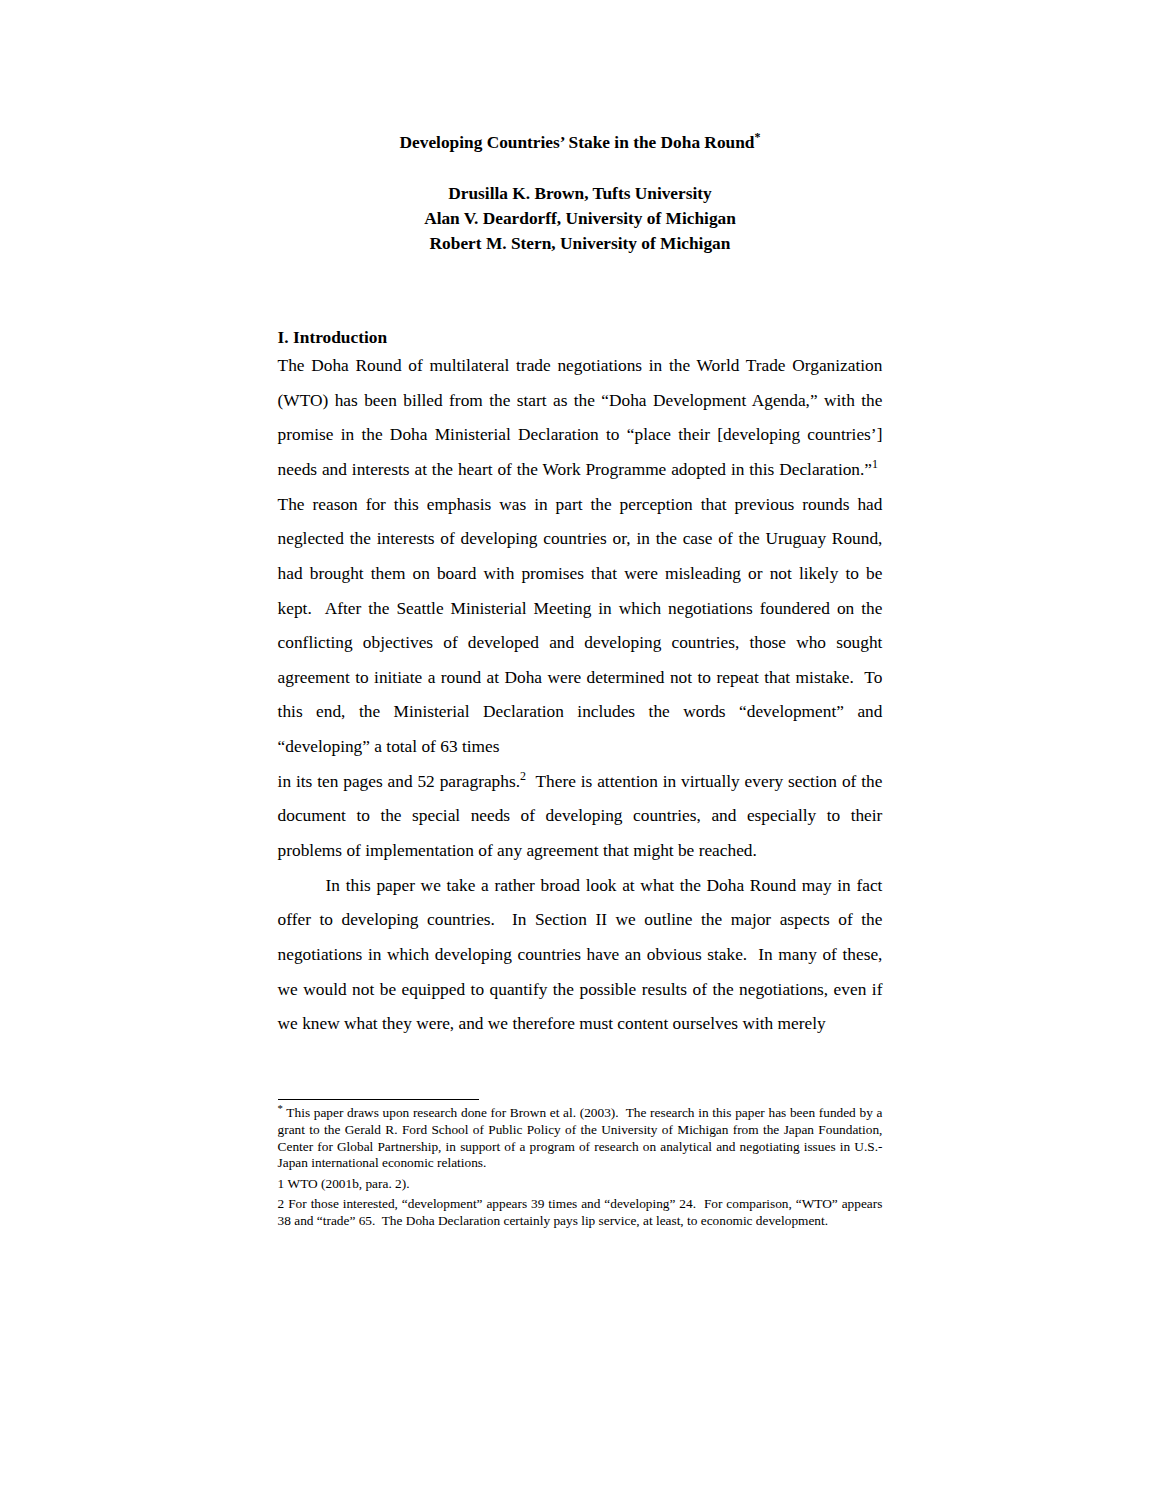Developing Countries’ Stake in the Doha Round*
Drusilla K. Brown, Tufts University
Alan V. Deardorff, University of Michigan
Robert M. Stern, University of Michigan
I. Introduction
The Doha Round of multilateral trade negotiations in the World Trade Organization (WTO) has been billed from the start as the “Doha Development Agenda,” with the promise in the Doha Ministerial Declaration to “place their [developing countries’] needs and interests at the heart of the Work Programme adopted in this Declaration.”1 The reason for this emphasis was in part the perception that previous rounds had neglected the interests of developing countries or, in the case of the Uruguay Round, had brought them on board with promises that were misleading or not likely to be kept. After the Seattle Ministerial Meeting in which negotiations foundered on the conflicting objectives of developed and developing countries, those who sought agreement to initiate a round at Doha were determined not to repeat that mistake. To this end, the Ministerial Declaration includes the words “development” and “developing” a total of 63 times
in its ten pages and 52 paragraphs.2 There is attention in virtually every section of the document to the special needs of developing countries, and especially to their problems of implementation of any agreement that might be reached.
In this paper we take a rather broad look at what the Doha Round may in fact offer to developing countries. In Section II we outline the major aspects of the negotiations in which developing countries have an obvious stake. In many of these, we would not be equipped to quantify the possible results of the negotiations, even if we knew what they were, and we therefore must content ourselves with merely
* This paper draws upon research done for Brown et al. (2003). The research in this paper has been funded by a grant to the Gerald R. Ford School of Public Policy of the University of Michigan from the Japan Foundation, Center for Global Partnership, in support of a program of research on analytical and negotiating issues in U.S.-Japan international economic relations.
1 WTO (2001b, para. 2).
2 For those interested, “development” appears 39 times and “developing” 24. For comparison, “WTO” appears 38 and “trade” 65. The Doha Declaration certainly pays lip service, at least, to economic development.